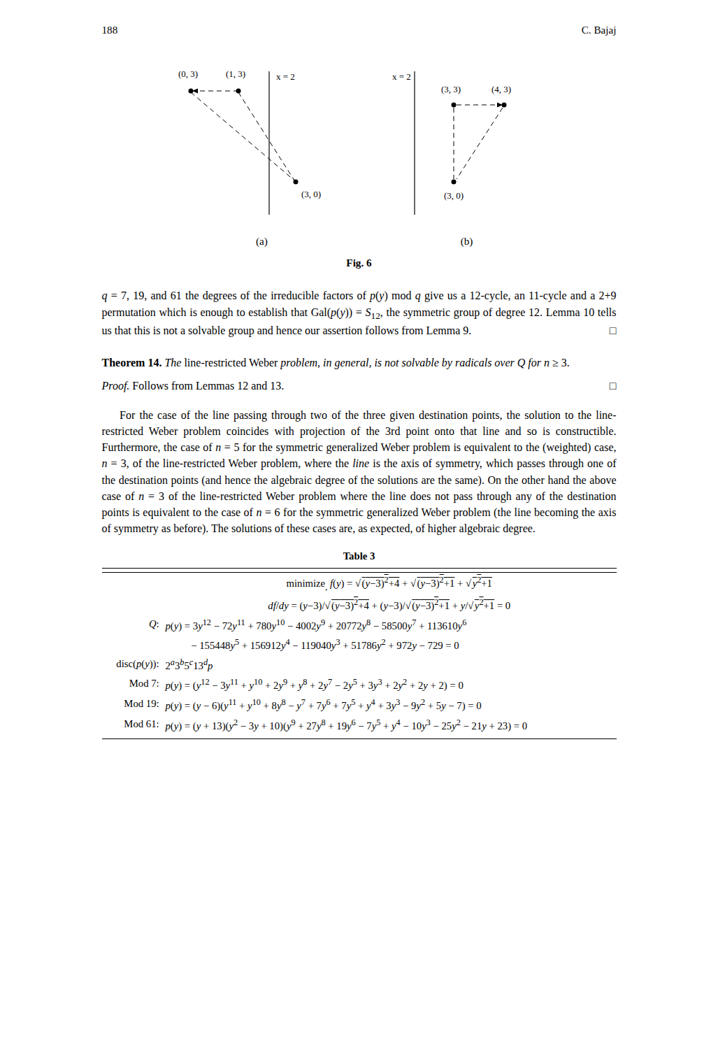188 C. Bajaj
(0, 3) (1, 3) x = 2 (3, 0)
(a)
x = 2 (3, 3) (4, 3) (3, 0)
(b)
Fig. 6
q = 7, 19, and 61 the degrees of the irreducible factors of p(y) mod q give us a 12-cycle, an 11-cycle and a 2+9 permutation which is enough to establish that Gal(p(y)) = S12, the symmetric group of degree 12. Lemma 10 tells us that this is not a solvable group and hence our assertion follows from Lemma 9. □
Theorem 14. The line-restricted Weber problem, in general, is not solvable by radicals over Q for n ≥ 3.
Proof. Follows from Lemmas 12 and 13. □
For the case of the line passing through two of the three given destination points, the solution to the line-restricted Weber problem coincides with projection of the 3rd point onto that line and so is constructible. Furthermore, the case of n = 5 for the symmetric generalized Weber problem is equivalent to the (weighted) case, n = 3, of the line-restricted Weber problem, where the line is the axis of symmetry, which passes through one of the destination points (and hence the algebraic degree of the solutions are the same). On the other hand the above case of n = 3 of the line-restricted Weber problem where the line does not pass through any of the destination points is equivalent to the case of n = 6 for the symmetric generalized Weber problem (the line becoming the axis of symmetry as before). The solutions of these cases are, as expected, of higher algebraic degree.
Table 3
| | minimize , f ( y ) = √ ( y −3) 2 +4 + √ ( y −3) 2 +1 + √ y 2 +1 |
| | df / dy = ( y −3)/√ ( y −3) 2 +4 + ( y −3)/√ ( y −3) 2 +1 + y /√ y 2 +1 = 0 |
| Q : | p ( y ) = 3 y 12 − 72 y 11 + 780 y 10 − 4002 y 9 + 20772 y 8 − 58500 y 7 + 113610 y 6 |
| | − 155448 y 5 + 156912 y 4 − 119040 y 3 + 51786 y 2 + 972 y − 729 = 0 |
| disc( p ( y )): | 2 a 3 b 5 c 13 d p |
| Mod 7: | p ( y ) = ( y 12 − 3 y 11 + y 10 + 2 y 9 + y 8 + 2 y 7 − 2 y 5 + 3 y 3 + 2 y 2 + 2 y + 2) = 0 |
| Mod 19: | p ( y ) = ( y − 6)( y 11 + y 10 + 8 y 8 − y 7 + 7 y 6 + 7 y 5 + y 4 + 3 y 3 − 9 y 2 + 5 y − 7) = 0 |
| Mod 61: | p ( y ) = ( y + 13)( y 2 − 3 y + 10)( y 9 + 27 y 8 + 19 y 6 − 7 y 5 + y 4 − 10 y 3 − 25 y 2 − 21 y + 23) = 0 |